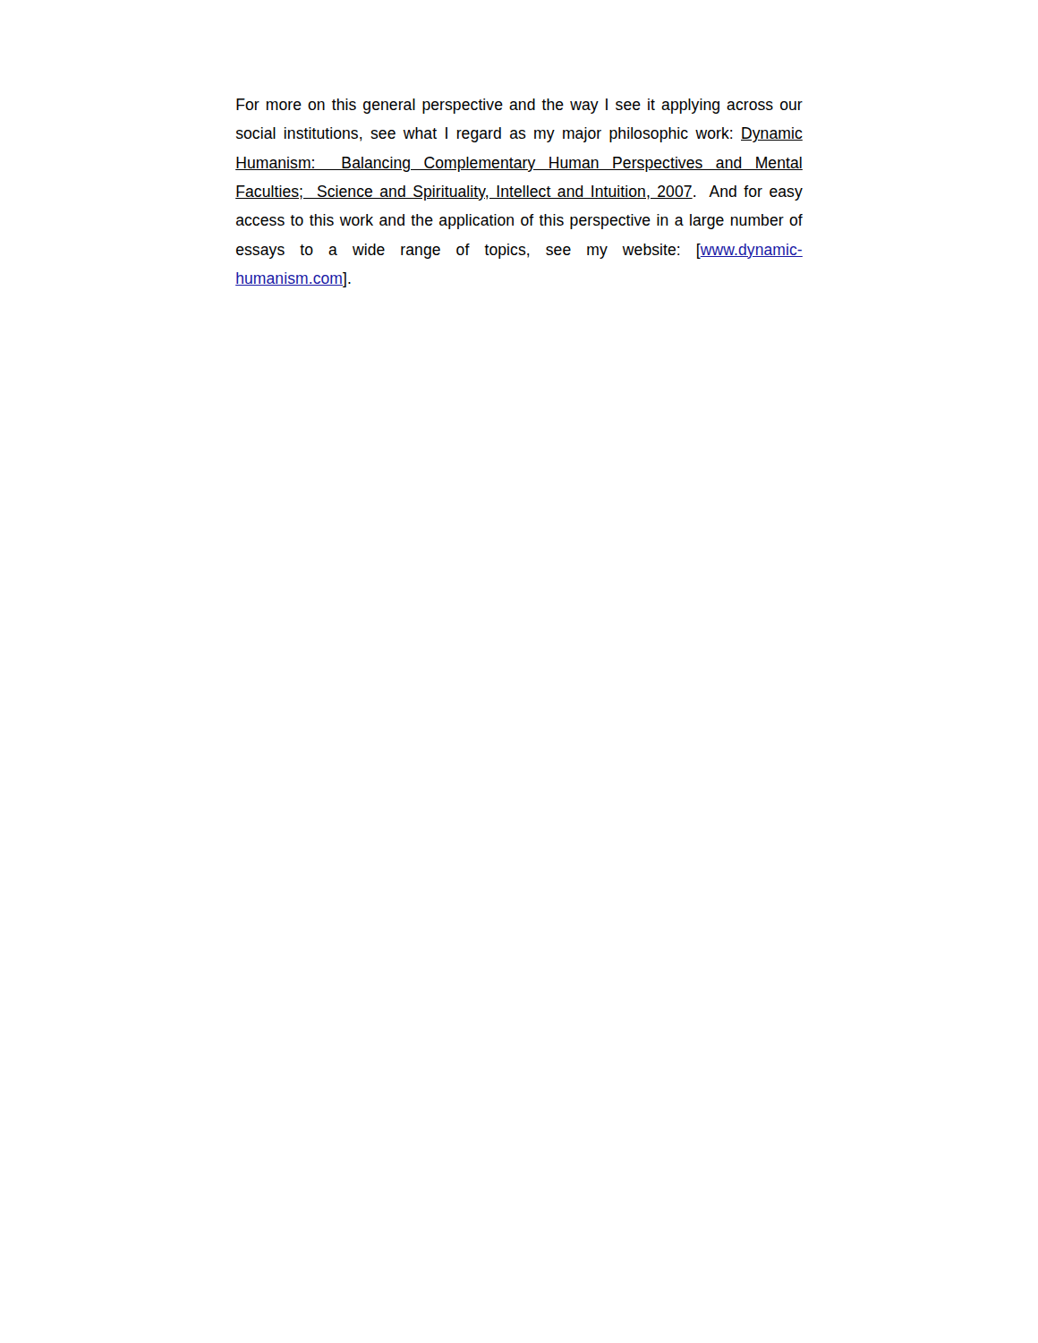For more on this general perspective and the way I see it applying across our social institutions, see what I regard as my major philosophic work: Dynamic Humanism: Balancing Complementary Human Perspectives and Mental Faculties; Science and Spirituality, Intellect and Intuition, 2007. And for easy access to this work and the application of this perspective in a large number of essays to a wide range of topics, see my website: [www.dynamic-humanism.com].